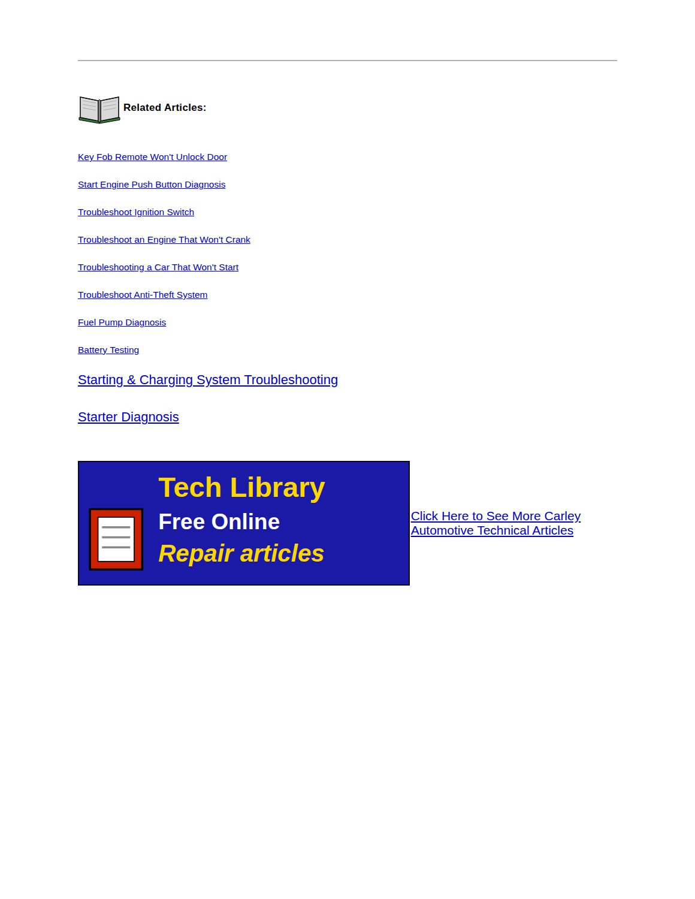Related Articles:
Key Fob Remote Won't Unlock Door
Start Engine Push Button Diagnosis
Troubleshoot Ignition Switch
Troubleshoot an Engine That Won't Crank
Troubleshooting a Car That Won't Start
Troubleshoot Anti-Theft System
Fuel Pump Diagnosis
Battery Testing
Starting & Charging System Troubleshooting
Starter Diagnosis
Tech Library Free Online Repair articles Click Here to See More Carley Automotive Technical Articles